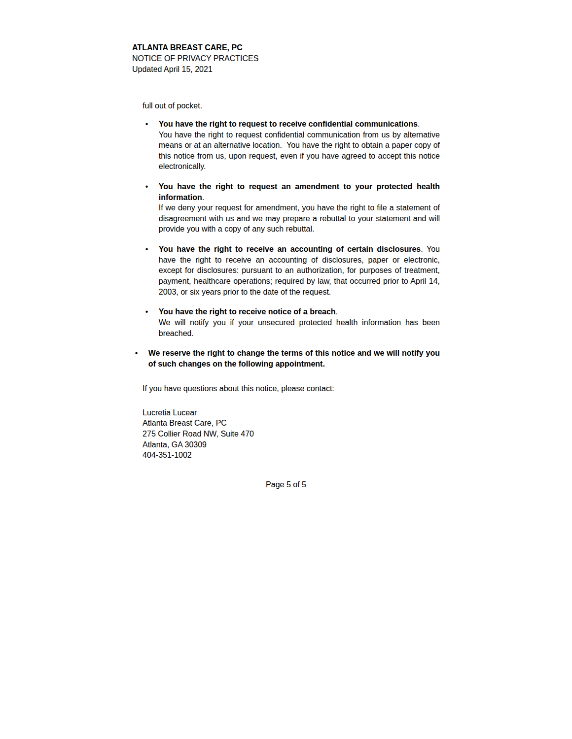ATLANTA BREAST CARE, PC
NOTICE OF PRIVACY PRACTICES
Updated April 15, 2021
full out of pocket.
You have the right to request to receive confidential communications.
You have the right to request confidential communication from us by alternative means or at an alternative location. You have the right to obtain a paper copy of this notice from us, upon request, even if you have agreed to accept this notice electronically.
You have the right to request an amendment to your protected health information.
If we deny your request for amendment, you have the right to file a statement of disagreement with us and we may prepare a rebuttal to your statement and will provide you with a copy of any such rebuttal.
You have the right to receive an accounting of certain disclosures. You have the right to receive an accounting of disclosures, paper or electronic, except for disclosures: pursuant to an authorization, for purposes of treatment, payment, healthcare operations; required by law, that occurred prior to April 14, 2003, or six years prior to the date of the request.
You have the right to receive notice of a breach.
We will notify you if your unsecured protected health information has been breached.
We reserve the right to change the terms of this notice and we will notify you of such changes on the following appointment.
If you have questions about this notice, please contact:
Lucretia Lucear
Atlanta Breast Care, PC
275 Collier Road NW, Suite 470
Atlanta, GA 30309
404-351-1002
Page 5 of 5